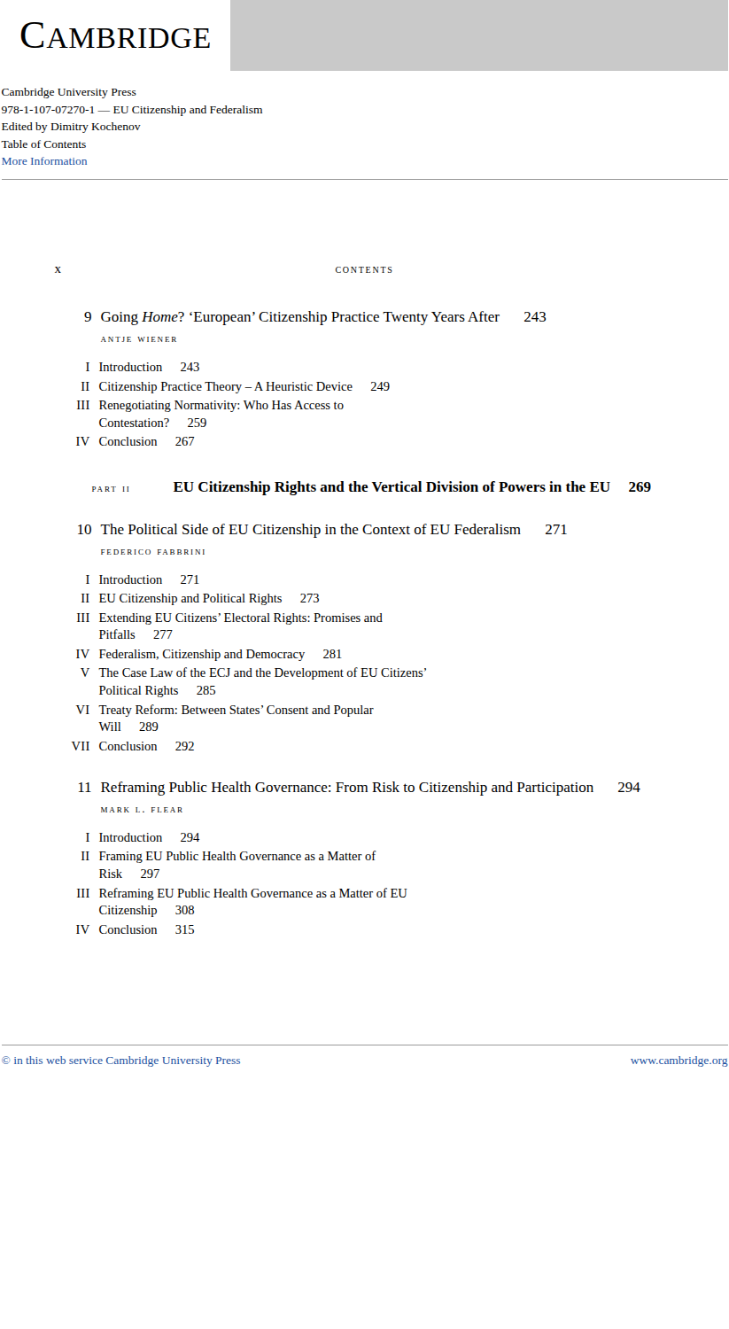CAMBRIDGE
Cambridge University Press
978-1-107-07270-1 — EU Citizenship and Federalism
Edited by Dimitry Kochenov
Table of Contents
More Information
x
contents
9
Going Home? ‘European’ Citizenship Practice Twenty Years After243
antje wiener
IIntroduction243
II Citizenship Practice Theory – A Heuristic Device249
III Renegotiating Normativity: Who Has Access to Contestation?259
IV Conclusion267
part ii
EU Citizenship Rights and the Vertical Division of Powers in the EU269
10
The Political Side of EU Citizenship in the Context of EU Federalism271
federico fabbrini
IIntroduction271
II EU Citizenship and Political Rights273
III Extending EU Citizens’ Electoral Rights: Promises and Pitfalls277
IV Federalism, Citizenship and Democracy281
VThe Case Law of the ECJ and the Development of EU Citizens’ Political Rights285
VI Treaty Reform: Between States’ Consent and Popular Will289
VII Conclusion292
11
Reframing Public Health Governance: From Risk to Citizenship and Participation294
mark l. flear
IIntroduction294
II Framing EU Public Health Governance as a Matter of Risk297
III Reframing EU Public Health Governance as a Matter of EU Citizenship308
IV Conclusion315
© in this web service Cambridge University Press
www.cambridge.org